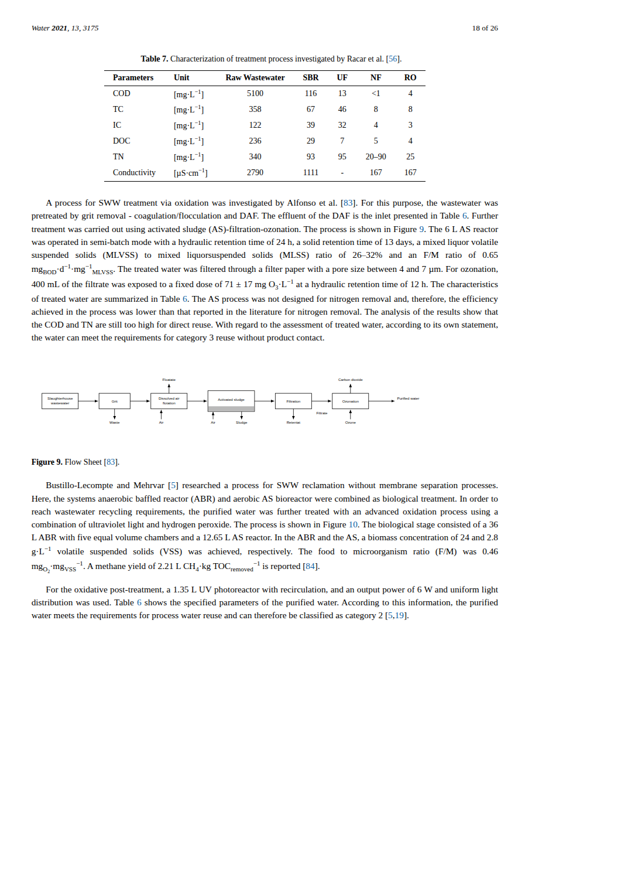Water 2021, 13, 3175 18 of 26
Table 7. Characterization of treatment process investigated by Racar et al. [56].
| Parameters | Unit | Raw Wastewater | SBR | UF | NF | RO |
| --- | --- | --- | --- | --- | --- | --- |
| COD | [mg·L −1 ] | 5100 | 116 | 13 | <1 | 4 |
| TC | [mg·L −1 ] | 358 | 67 | 46 | 8 | 8 |
| IC | [mg·L −1 ] | 122 | 39 | 32 | 4 | 3 |
| DOC | [mg·L −1 ] | 236 | 29 | 7 | 5 | 4 |
| TN | [mg·L −1 ] | 340 | 93 | 95 | 20–90 | 25 |
| Conductivity | [µS·cm −1 ] | 2790 | 1111 | - | 167 | 167 |
A process for SWW treatment via oxidation was investigated by Alfonso et al. [83]. For this purpose, the wastewater was pretreated by grit removal - coagulation/flocculation and DAF. The effluent of the DAF is the inlet presented in Table 6. Further treatment was carried out using activated sludge (AS)-filtration-ozonation. The process is shown in Figure 9. The 6 L AS reactor was operated in semi-batch mode with a hydraulic retention time of 24 h, a solid retention time of 13 days, a mixed liquor volatile suspended solids (MLVSS) to mixed liquorsuspended solids (MLSS) ratio of 26–32% and an F/M ratio of 0.65 mgBOD·d−1·mg−1MLVSS. The treated water was filtered through a filter paper with a pore size between 4 and 7 µm. For ozonation, 400 mL of the filtrate was exposed to a fixed dose of 71 ± 17 mg O3·L−1 at a hydraulic retention time of 12 h. The characteristics of treated water are summarized in Table 6. The AS process was not designed for nitrogen removal and, therefore, the efficiency achieved in the process was lower than that reported in the literature for nitrogen removal. The analysis of the results show that the COD and TN are still too high for direct reuse. With regard to the assessment of treated water, according to its own statement, the water can meet the requirements for category 3 reuse without product contact.
Figure 9 flow sheet Process flow sheet: slaughterhouse wastewater to grit, dissolved air flotation, activated sludge, filtration, ozonation, producing purified water, with side streams for waste, air, sludge, retentat, filtrate, ozone, floatate and carbon dioxide. Slaughterhouse wastewater Grit Dissolved air flotation Activated sludge Filtration Ozonation Purified water Floatate Carbon dioxide Waste Air Air Sludge Retentat Filtrate Ozone
Figure 9. Flow Sheet [83].
Bustillo-Lecompte and Mehrvar [5] researched a process for SWW reclamation without membrane separation processes. Here, the systems anaerobic baffled reactor (ABR) and aerobic AS bioreactor were combined as biological treatment. In order to reach wastewater recycling requirements, the purified water was further treated with an advanced oxidation process using a combination of ultraviolet light and hydrogen peroxide. The process is shown in Figure 10. The biological stage consisted of a 36 L ABR with five equal volume chambers and a 12.65 L AS reactor. In the ABR and the AS, a biomass concentration of 24 and 2.8 g·L−1 volatile suspended solids (VSS) was achieved, respectively. The food to microorganism ratio (F/M) was 0.46 mgO2·mgVSS−1. A methane yield of 2.21 L CH4·kg TOCremoved−1 is reported [84].
For the oxidative post-treatment, a 1.35 L UV photoreactor with recirculation, and an output power of 6 W and uniform light distribution was used. Table 6 shows the specified parameters of the purified water. According to this information, the purified water meets the requirements for process water reuse and can therefore be classified as category 2 [5,19].